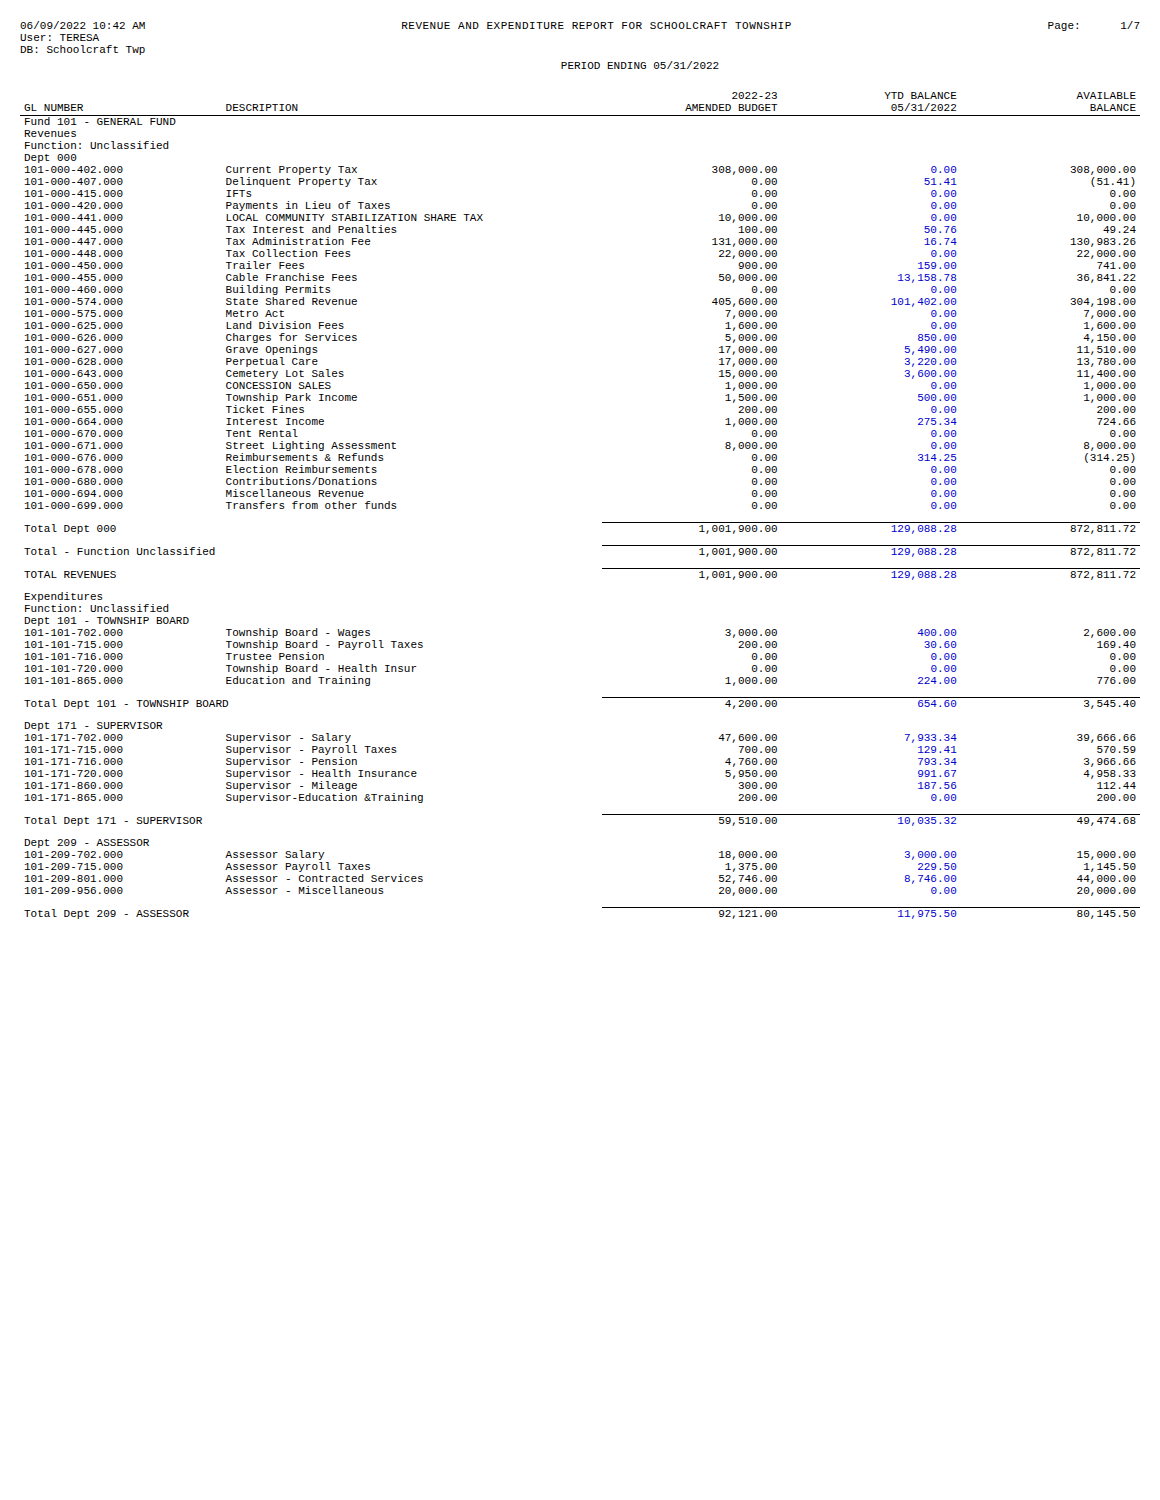06/09/2022 10:42 AM User: TERESA DB: Schoolcraft Twp
REVENUE AND EXPENDITURE REPORT FOR SCHOOLCRAFT TOWNSHIP
Page: 1/7
PERIOD ENDING 05/31/2022
| | | 2022-23 | YTD BALANCE | AVAILABLE |
| --- | --- | --- | --- | --- |
| GL NUMBER | DESCRIPTION | AMENDED BUDGET | 05/31/2022 | BALANCE |
| Fund 101 - GENERAL FUND |
| Revenues |
| Function: Unclassified |
| Dept 000 |
| 101-000-402.000 | Current Property Tax | 308,000.00 | 0.00 | 308,000.00 |
| 101-000-407.000 | Delinquent Property Tax | 0.00 | 51.41 | (51.41) |
| 101-000-415.000 | IFTs | 0.00 | 0.00 | 0.00 |
| 101-000-420.000 | Payments in Lieu of Taxes | 0.00 | 0.00 | 0.00 |
| 101-000-441.000 | LOCAL COMMUNITY STABILIZATION SHARE TAX | 10,000.00 | 0.00 | 10,000.00 |
| 101-000-445.000 | Tax Interest and Penalties | 100.00 | 50.76 | 49.24 |
| 101-000-447.000 | Tax Administration Fee | 131,000.00 | 16.74 | 130,983.26 |
| 101-000-448.000 | Tax Collection Fees | 22,000.00 | 0.00 | 22,000.00 |
| 101-000-450.000 | Trailer Fees | 900.00 | 159.00 | 741.00 |
| 101-000-455.000 | Cable Franchise Fees | 50,000.00 | 13,158.78 | 36,841.22 |
| 101-000-460.000 | Building Permits | 0.00 | 0.00 | 0.00 |
| 101-000-574.000 | State Shared Revenue | 405,600.00 | 101,402.00 | 304,198.00 |
| 101-000-575.000 | Metro Act | 7,000.00 | 0.00 | 7,000.00 |
| 101-000-625.000 | Land Division Fees | 1,600.00 | 0.00 | 1,600.00 |
| 101-000-626.000 | Charges for Services | 5,000.00 | 850.00 | 4,150.00 |
| 101-000-627.000 | Grave Openings | 17,000.00 | 5,490.00 | 11,510.00 |
| 101-000-628.000 | Perpetual Care | 17,000.00 | 3,220.00 | 13,780.00 |
| 101-000-643.000 | Cemetery Lot Sales | 15,000.00 | 3,600.00 | 11,400.00 |
| 101-000-650.000 | CONCESSION SALES | 1,000.00 | 0.00 | 1,000.00 |
| 101-000-651.000 | Township Park Income | 1,500.00 | 500.00 | 1,000.00 |
| 101-000-655.000 | Ticket Fines | 200.00 | 0.00 | 200.00 |
| 101-000-664.000 | Interest Income | 1,000.00 | 275.34 | 724.66 |
| 101-000-670.000 | Tent Rental | 0.00 | 0.00 | 0.00 |
| 101-000-671.000 | Street Lighting Assessment | 8,000.00 | 0.00 | 8,000.00 |
| 101-000-676.000 | Reimbursements & Refunds | 0.00 | 314.25 | (314.25) |
| 101-000-678.000 | Election Reimbursements | 0.00 | 0.00 | 0.00 |
| 101-000-680.000 | Contributions/Donations | 0.00 | 0.00 | 0.00 |
| 101-000-694.000 | Miscellaneous Revenue | 0.00 | 0.00 | 0.00 |
| 101-000-699.000 | Transfers from other funds | 0.00 | 0.00 | 0.00 |
| Total Dept 000 | | 1,001,900.00 | 129,088.28 | 872,811.72 |
| Total - Function Unclassified | 1,001,900.00 | 129,088.28 | 872,811.72 |
| TOTAL REVENUES | 1,001,900.00 | 129,088.28 | 872,811.72 |
| Expenditures |
| Function: Unclassified |
| Dept 101 - TOWNSHIP BOARD |
| 101-101-702.000 | Township Board - Wages | 3,000.00 | 400.00 | 2,600.00 |
| 101-101-715.000 | Township Board - Payroll Taxes | 200.00 | 30.60 | 169.40 |
| 101-101-716.000 | Trustee Pension | 0.00 | 0.00 | 0.00 |
| 101-101-720.000 | Township Board - Health Insur | 0.00 | 0.00 | 0.00 |
| 101-101-865.000 | Education and Training | 1,000.00 | 224.00 | 776.00 |
| Total Dept 101 - TOWNSHIP BOARD | 4,200.00 | 654.60 | 3,545.40 |
| Dept 171 - SUPERVISOR |
| 101-171-702.000 | Supervisor - Salary | 47,600.00 | 7,933.34 | 39,666.66 |
| 101-171-715.000 | Supervisor - Payroll Taxes | 700.00 | 129.41 | 570.59 |
| 101-171-716.000 | Supervisor - Pension | 4,760.00 | 793.34 | 3,966.66 |
| 101-171-720.000 | Supervisor - Health Insurance | 5,950.00 | 991.67 | 4,958.33 |
| 101-171-860.000 | Supervisor - Mileage | 300.00 | 187.56 | 112.44 |
| 101-171-865.000 | Supervisor-Education &Training | 200.00 | 0.00 | 200.00 |
| Total Dept 171 - SUPERVISOR | 59,510.00 | 10,035.32 | 49,474.68 |
| Dept 209 - ASSESSOR |
| 101-209-702.000 | Assessor Salary | 18,000.00 | 3,000.00 | 15,000.00 |
| 101-209-715.000 | Assessor Payroll Taxes | 1,375.00 | 229.50 | 1,145.50 |
| 101-209-801.000 | Assessor - Contracted Services | 52,746.00 | 8,746.00 | 44,000.00 |
| 101-209-956.000 | Assessor - Miscellaneous | 20,000.00 | 0.00 | 20,000.00 |
| Total Dept 209 - ASSESSOR | 92,121.00 | 11,975.50 | 80,145.50 |